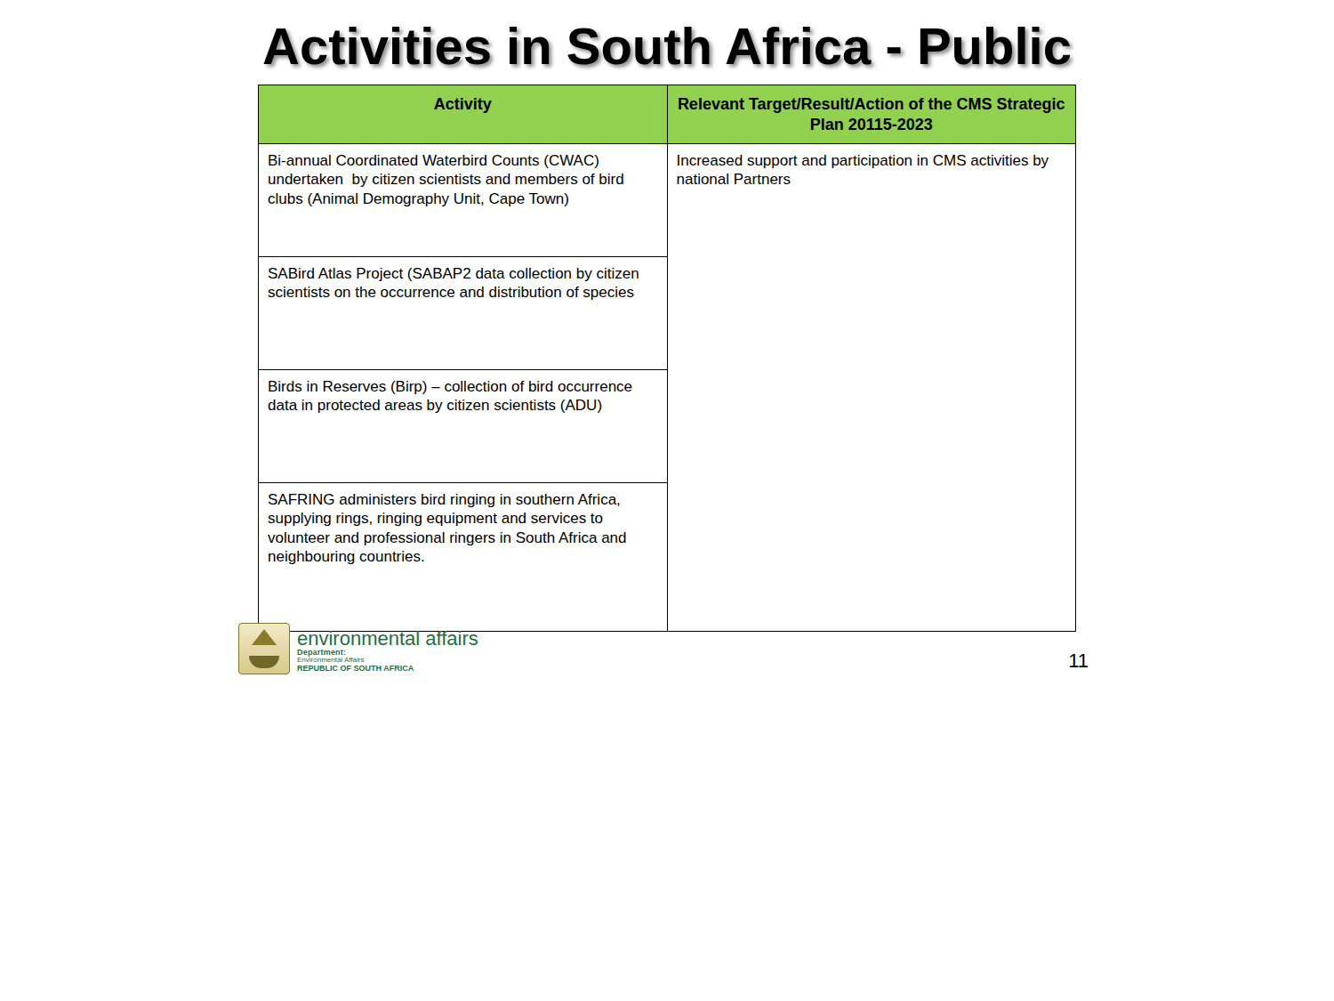Activities in South Africa - Public
| Activity | Relevant Target/Result/Action of the CMS Strategic Plan 20115-2023 |
| --- | --- |
| Bi-annual Coordinated Waterbird Counts (CWAC) undertaken by citizen scientists and members of bird clubs (Animal Demography Unit, Cape Town) | Increased support and participation in CMS activities by national Partners |
| SABird Atlas Project (SABAP2 data collection by citizen scientists on the occurrence and distribution of species |
| Birds in Reserves (Birp) – collection of bird occurrence data in protected areas by citizen scientists (ADU) |
| SAFRING administers bird ringing in southern Africa, supplying rings, ringing equipment and services to volunteer and professional ringers in South Africa and neighbouring countries. |
environmental affairs
Department:
Environmental Affairs
REPUBLIC OF SOUTH AFRICA
11